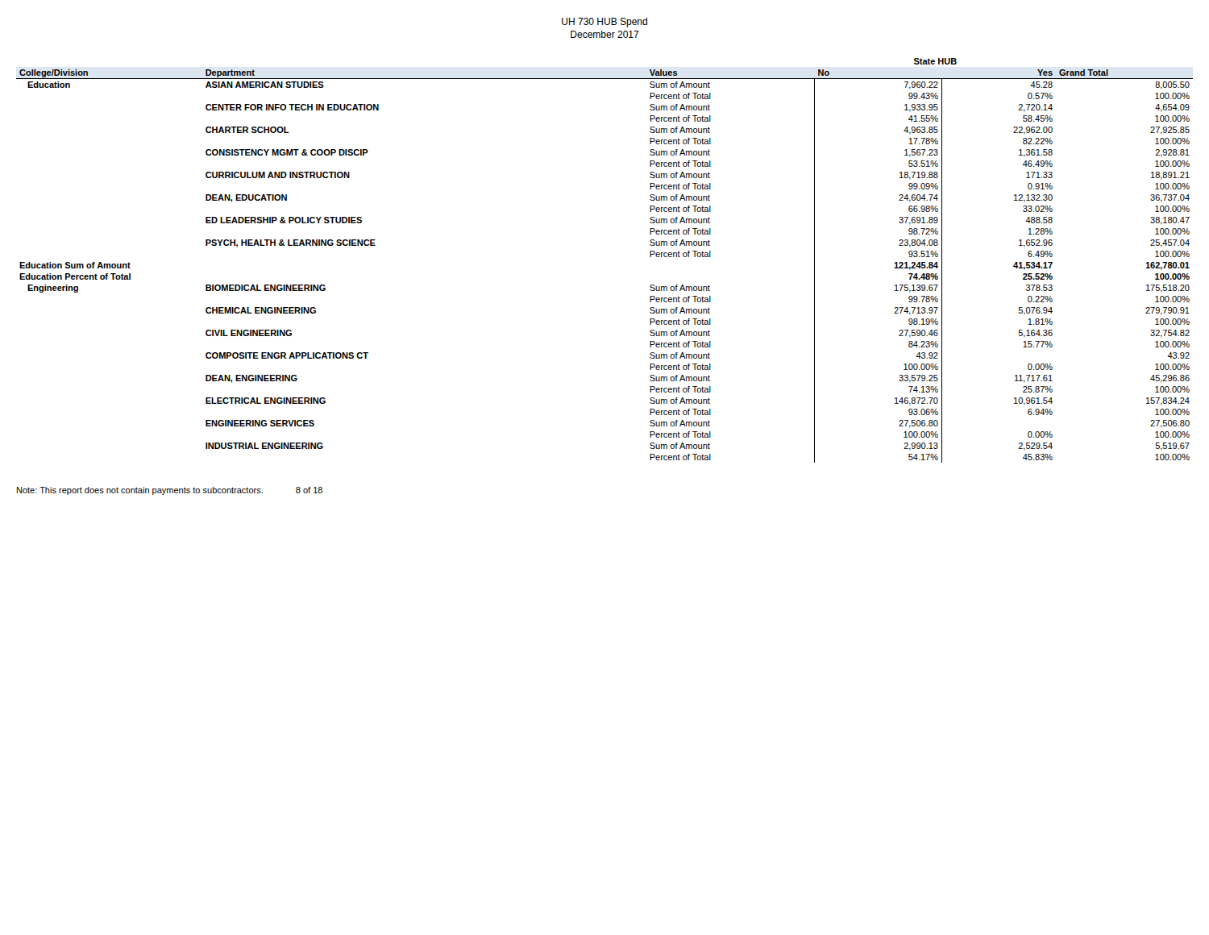UH 730 HUB Spend
December 2017
| | | | State HUB | |
| --- | --- | --- | --- | --- |
| College/Division | Department | Values | No | Yes | Grand Total |
| Education | ASIAN AMERICAN STUDIES | Sum of Amount | 7,960.22 | 45.28 | 8,005.50 |
| | | Percent of Total | 99.43% | 0.57% | 100.00% |
| | CENTER FOR INFO TECH IN EDUCATION | Sum of Amount | 1,933.95 | 2,720.14 | 4,654.09 |
| | | Percent of Total | 41.55% | 58.45% | 100.00% |
| | CHARTER SCHOOL | Sum of Amount | 4,963.85 | 22,962.00 | 27,925.85 |
| | | Percent of Total | 17.78% | 82.22% | 100.00% |
| | CONSISTENCY MGMT & COOP DISCIP | Sum of Amount | 1,567.23 | 1,361.58 | 2,928.81 |
| | | Percent of Total | 53.51% | 46.49% | 100.00% |
| | CURRICULUM AND INSTRUCTION | Sum of Amount | 18,719.88 | 171.33 | 18,891.21 |
| | | Percent of Total | 99.09% | 0.91% | 100.00% |
| | DEAN, EDUCATION | Sum of Amount | 24,604.74 | 12,132.30 | 36,737.04 |
| | | Percent of Total | 66.98% | 33.02% | 100.00% |
| | ED LEADERSHIP & POLICY STUDIES | Sum of Amount | 37,691.89 | 488.58 | 38,180.47 |
| | | Percent of Total | 98.72% | 1.28% | 100.00% |
| | PSYCH, HEALTH & LEARNING SCIENCE | Sum of Amount | 23,804.08 | 1,652.96 | 25,457.04 |
| | | Percent of Total | 93.51% | 6.49% | 100.00% |
| Education Sum of Amount | 121,245.84 | 41,534.17 | 162,780.01 |
| Education Percent of Total | 74.48% | 25.52% | 100.00% |
| Engineering | BIOMEDICAL ENGINEERING | Sum of Amount | 175,139.67 | 378.53 | 175,518.20 |
| | | Percent of Total | 99.78% | 0.22% | 100.00% |
| | CHEMICAL ENGINEERING | Sum of Amount | 274,713.97 | 5,076.94 | 279,790.91 |
| | | Percent of Total | 98.19% | 1.81% | 100.00% |
| | CIVIL ENGINEERING | Sum of Amount | 27,590.46 | 5,164.36 | 32,754.82 |
| | | Percent of Total | 84.23% | 15.77% | 100.00% |
| | COMPOSITE ENGR APPLICATIONS CT | Sum of Amount | 43.92 | | 43.92 |
| | | Percent of Total | 100.00% | 0.00% | 100.00% |
| | DEAN, ENGINEERING | Sum of Amount | 33,579.25 | 11,717.61 | 45,296.86 |
| | | Percent of Total | 74.13% | 25.87% | 100.00% |
| | ELECTRICAL ENGINEERING | Sum of Amount | 146,872.70 | 10,961.54 | 157,834.24 |
| | | Percent of Total | 93.06% | 6.94% | 100.00% |
| | ENGINEERING SERVICES | Sum of Amount | 27,506.80 | | 27,506.80 |
| | | Percent of Total | 100.00% | 0.00% | 100.00% |
| | INDUSTRIAL ENGINEERING | Sum of Amount | 2,990.13 | 2,529.54 | 5,519.67 |
| | | Percent of Total | 54.17% | 45.83% | 100.00% |
Note: This report does not contain payments to subcontractors. 8 of 18